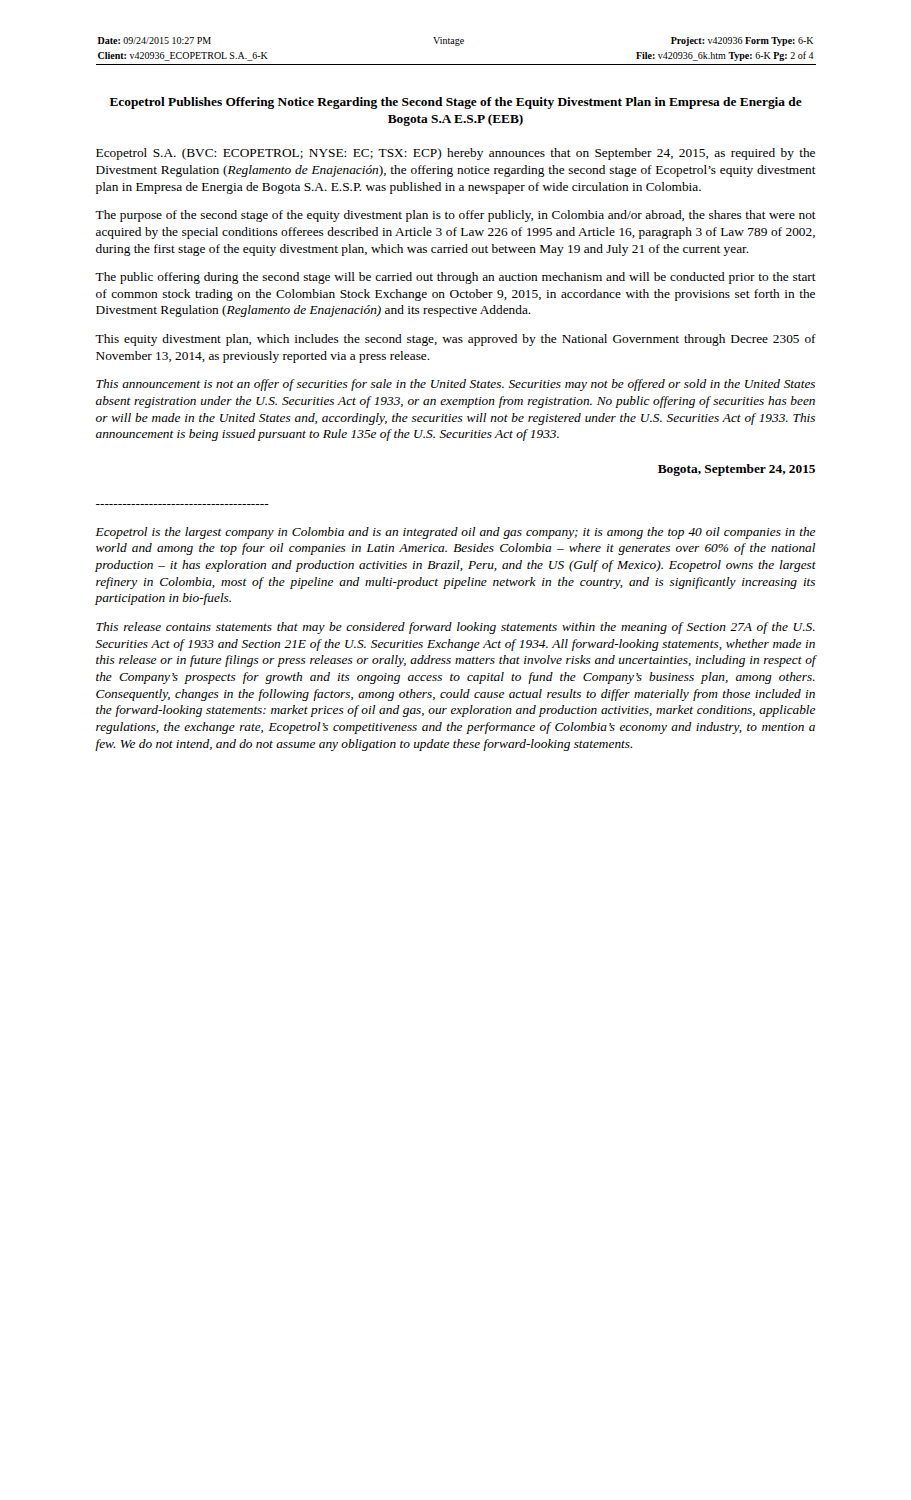| Date: 09/24/2015 10:27 PM | Vintage | Project: v420936 Form Type: 6-K |
| Client: v420936_ECOPETROL S.A._6-K | | File: v420936_6k.htm Type: 6-K Pg: 2 of 4 |
Ecopetrol Publishes Offering Notice Regarding the Second Stage of the Equity Divestment Plan in Empresa de Energia de Bogota S.A E.S.P (EEB)
Ecopetrol S.A. (BVC: ECOPETROL; NYSE: EC; TSX: ECP) hereby announces that on September 24, 2015, as required by the Divestment Regulation (Reglamento de Enajenación), the offering notice regarding the second stage of Ecopetrol’s equity divestment plan in Empresa de Energia de Bogota S.A. E.S.P. was published in a newspaper of wide circulation in Colombia.
The purpose of the second stage of the equity divestment plan is to offer publicly, in Colombia and/or abroad, the shares that were not acquired by the special conditions offerees described in Article 3 of Law 226 of 1995 and Article 16, paragraph 3 of Law 789 of 2002, during the first stage of the equity divestment plan, which was carried out between May 19 and July 21 of the current year.
The public offering during the second stage will be carried out through an auction mechanism and will be conducted prior to the start of common stock trading on the Colombian Stock Exchange on October 9, 2015, in accordance with the provisions set forth in the Divestment Regulation (Reglamento de Enajenación) and its respective Addenda.
This equity divestment plan, which includes the second stage, was approved by the National Government through Decree 2305 of November 13, 2014, as previously reported via a press release.
This announcement is not an offer of securities for sale in the United States. Securities may not be offered or sold in the United States absent registration under the U.S. Securities Act of 1933, or an exemption from registration. No public offering of securities has been or will be made in the United States and, accordingly, the securities will not be registered under the U.S. Securities Act of 1933. This announcement is being issued pursuant to Rule 135e of the U.S. Securities Act of 1933.
Bogota, September 24, 2015
---------------------------------------
Ecopetrol is the largest company in Colombia and is an integrated oil and gas company; it is among the top 40 oil companies in the world and among the top four oil companies in Latin America. Besides Colombia – where it generates over 60% of the national production – it has exploration and production activities in Brazil, Peru, and the US (Gulf of Mexico). Ecopetrol owns the largest refinery in Colombia, most of the pipeline and multi-product pipeline network in the country, and is significantly increasing its participation in bio-fuels.
This release contains statements that may be considered forward looking statements within the meaning of Section 27A of the U.S. Securities Act of 1933 and Section 21E of the U.S. Securities Exchange Act of 1934. All forward-looking statements, whether made in this release or in future filings or press releases or orally, address matters that involve risks and uncertainties, including in respect of the Company’s prospects for growth and its ongoing access to capital to fund the Company’s business plan, among others. Consequently, changes in the following factors, among others, could cause actual results to differ materially from those included in the forward-looking statements: market prices of oil and gas, our exploration and production activities, market conditions, applicable regulations, the exchange rate, Ecopetrol’s competitiveness and the performance of Colombia’s economy and industry, to mention a few. We do not intend, and do not assume any obligation to update these forward-looking statements.